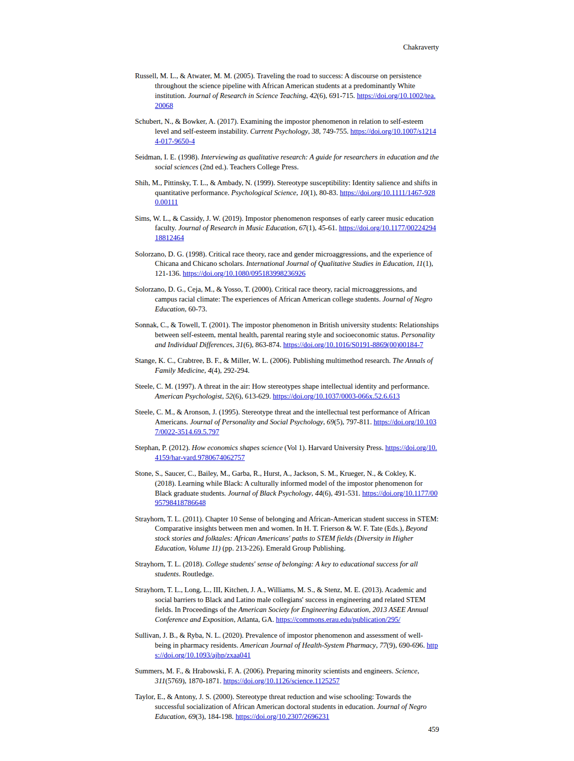Chakraverty
Russell, M. L., & Atwater, M. M. (2005). Traveling the road to success: A discourse on persistence throughout the science pipeline with African American students at a predominantly White institution. Journal of Research in Science Teaching, 42(6), 691-715. https://doi.org/10.1002/tea.20068
Schubert, N., & Bowker, A. (2017). Examining the impostor phenomenon in relation to self-esteem level and self-esteem instability. Current Psychology, 38, 749-755. https://doi.org/10.1007/s12144-017-9650-4
Seidman, I. E. (1998). Interviewing as qualitative research: A guide for researchers in education and the social sciences (2nd ed.). Teachers College Press.
Shih, M., Pittinsky, T. L., & Ambady, N. (1999). Stereotype susceptibility: Identity salience and shifts in quantitative performance. Psychological Science, 10(1), 80-83. https://doi.org/10.1111/1467-9280.00111
Sims, W. L., & Cassidy, J. W. (2019). Impostor phenomenon responses of early career music education faculty. Journal of Research in Music Education, 67(1), 45-61. https://doi.org/10.1177/0022429418812464
Solorzano, D. G. (1998). Critical race theory, race and gender microaggressions, and the experience of Chicana and Chicano scholars. International Journal of Qualitative Studies in Education, 11(1), 121-136. https://doi.org/10.1080/095183998236926
Solorzano, D. G., Ceja, M., & Yosso, T. (2000). Critical race theory, racial microaggressions, and campus racial climate: The experiences of African American college students. Journal of Negro Education, 60-73.
Sonnak, C., & Towell, T. (2001). The impostor phenomenon in British university students: Relationships between self-esteem, mental health, parental rearing style and socioeconomic status. Personality and Individual Differences, 31(6), 863-874. https://doi.org/10.1016/S0191-8869(00)00184-7
Stange, K. C., Crabtree, B. F., & Miller, W. L. (2006). Publishing multimethod research. The Annals of Family Medicine, 4(4), 292-294.
Steele, C. M. (1997). A threat in the air: How stereotypes shape intellectual identity and performance. American Psychologist, 52(6), 613-629. https://doi.org/10.1037/0003-066x.52.6.613
Steele, C. M., & Aronson, J. (1995). Stereotype threat and the intellectual test performance of African Americans. Journal of Personality and Social Psychology, 69(5), 797-811. https://doi.org/10.1037/0022-3514.69.5.797
Stephan, P. (2012). How economics shapes science (Vol 1). Harvard University Press. https://doi.org/10.4159/har-vard.9780674062757
Stone, S., Saucer, C., Bailey, M., Garba, R., Hurst, A., Jackson, S. M., Krueger, N., & Cokley, K. (2018). Learning while Black: A culturally informed model of the impostor phenomenon for Black graduate students. Journal of Black Psychology, 44(6), 491-531. https://doi.org/10.1177/0095798418786648
Strayhorn, T. L. (2011). Chapter 10 Sense of belonging and African-American student success in STEM: Comparative insights between men and women. In H. T. Frierson & W. F. Tate (Eds.), Beyond stock stories and folktales: African Americans' paths to STEM fields (Diversity in Higher Education, Volume 11) (pp. 213-226). Emerald Group Publishing.
Strayhorn, T. L. (2018). College students' sense of belonging: A key to educational success for all students. Routledge.
Strayhorn, T. L., Long, L., III, Kitchen, J. A., Williams, M. S., & Stenz, M. E. (2013). Academic and social barriers to Black and Latino male collegians' success in engineering and related STEM fields. In Proceedings of the American Society for Engineering Education, 2013 ASEE Annual Conference and Exposition, Atlanta, GA. https://commons.erau.edu/publication/295/
Sullivan, J. B., & Ryba, N. L. (2020). Prevalence of impostor phenomenon and assessment of well-being in pharmacy residents. American Journal of Health-System Pharmacy, 77(9), 690-696. https://doi.org/10.1093/ajhp/zxaa041
Summers, M. F., & Hrabowski, F. A. (2006). Preparing minority scientists and engineers. Science, 311(5769), 1870-1871. https://doi.org/10.1126/science.1125257
Taylor, E., & Antony, J. S. (2000). Stereotype threat reduction and wise schooling: Towards the successful socialization of African American doctoral students in education. Journal of Negro Education, 69(3), 184-198. https://doi.org/10.2307/2696231
459